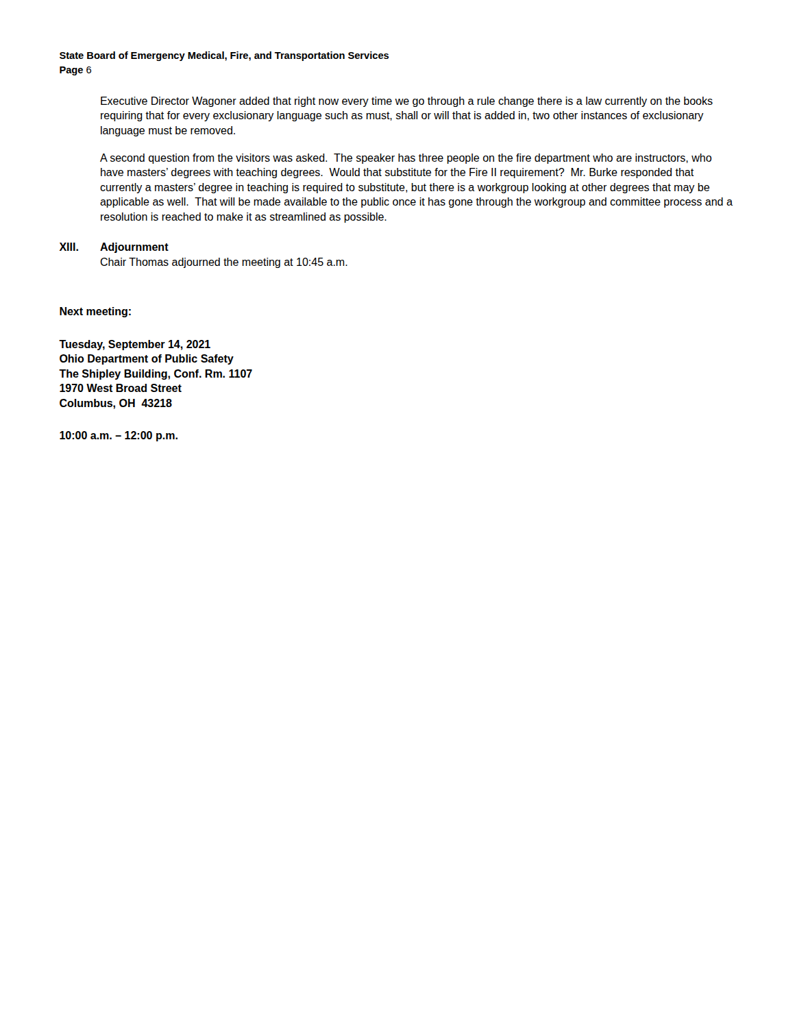State Board of Emergency Medical, Fire, and Transportation Services
Page 6
Executive Director Wagoner added that right now every time we go through a rule change there is a law currently on the books requiring that for every exclusionary language such as must, shall or will that is added in, two other instances of exclusionary language must be removed.
A second question from the visitors was asked. The speaker has three people on the fire department who are instructors, who have masters’ degrees with teaching degrees. Would that substitute for the Fire II requirement? Mr. Burke responded that currently a masters’ degree in teaching is required to substitute, but there is a workgroup looking at other degrees that may be applicable as well. That will be made available to the public once it has gone through the workgroup and committee process and a resolution is reached to make it as streamlined as possible.
XIII. Adjournment
Chair Thomas adjourned the meeting at 10:45 a.m.
Next meeting:
Tuesday, September 14, 2021
Ohio Department of Public Safety
The Shipley Building, Conf. Rm. 1107
1970 West Broad Street
Columbus, OH 43218
10:00 a.m. – 12:00 p.m.